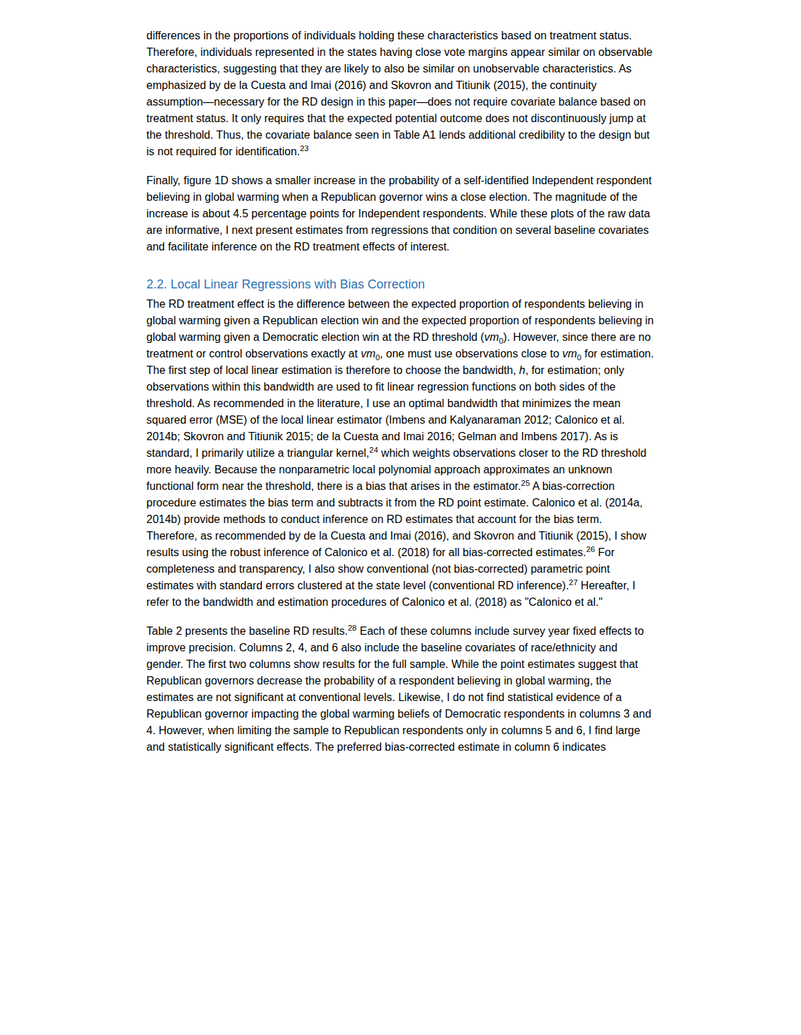differences in the proportions of individuals holding these characteristics based on treatment status. Therefore, individuals represented in the states having close vote margins appear similar on observable characteristics, suggesting that they are likely to also be similar on unobservable characteristics. As emphasized by de la Cuesta and Imai (2016) and Skovron and Titiunik (2015), the continuity assumption—necessary for the RD design in this paper—does not require covariate balance based on treatment status. It only requires that the expected potential outcome does not discontinuously jump at the threshold. Thus, the covariate balance seen in Table A1 lends additional credibility to the design but is not required for identification.23
Finally, figure 1D shows a smaller increase in the probability of a self-identified Independent respondent believing in global warming when a Republican governor wins a close election. The magnitude of the increase is about 4.5 percentage points for Independent respondents. While these plots of the raw data are informative, I next present estimates from regressions that condition on several baseline covariates and facilitate inference on the RD treatment effects of interest.
2.2. Local Linear Regressions with Bias Correction
The RD treatment effect is the difference between the expected proportion of respondents believing in global warming given a Republican election win and the expected proportion of respondents believing in global warming given a Democratic election win at the RD threshold (vm 0). However, since there are no treatment or control observations exactly at vm 0, one must use observations close to vm 0 for estimation. The first step of local linear estimation is therefore to choose the bandwidth, h, for estimation; only observations within this bandwidth are used to fit linear regression functions on both sides of the threshold. As recommended in the literature, I use an optimal bandwidth that minimizes the mean squared error (MSE) of the local linear estimator (Imbens and Kalyanaraman 2012; Calonico et al. 2014b; Skovron and Titiunik 2015; de la Cuesta and Imai 2016; Gelman and Imbens 2017). As is standard, I primarily utilize a triangular kernel,24 which weights observations closer to the RD threshold more heavily. Because the nonparametric local polynomial approach approximates an unknown functional form near the threshold, there is a bias that arises in the estimator.25 A bias-correction procedure estimates the bias term and subtracts it from the RD point estimate. Calonico et al. (2014a, 2014b) provide methods to conduct inference on RD estimates that account for the bias term. Therefore, as recommended by de la Cuesta and Imai (2016), and Skovron and Titiunik (2015), I show results using the robust inference of Calonico et al. (2018) for all bias-corrected estimates.26 For completeness and transparency, I also show conventional (not bias-corrected) parametric point estimates with standard errors clustered at the state level (conventional RD inference).27 Hereafter, I refer to the bandwidth and estimation procedures of Calonico et al. (2018) as "Calonico et al."
Table 2 presents the baseline RD results.28 Each of these columns include survey year fixed effects to improve precision. Columns 2, 4, and 6 also include the baseline covariates of race/ethnicity and gender. The first two columns show results for the full sample. While the point estimates suggest that Republican governors decrease the probability of a respondent believing in global warming, the estimates are not significant at conventional levels. Likewise, I do not find statistical evidence of a Republican governor impacting the global warming beliefs of Democratic respondents in columns 3 and 4. However, when limiting the sample to Republican respondents only in columns 5 and 6, I find large and statistically significant effects. The preferred bias-corrected estimate in column 6 indicates